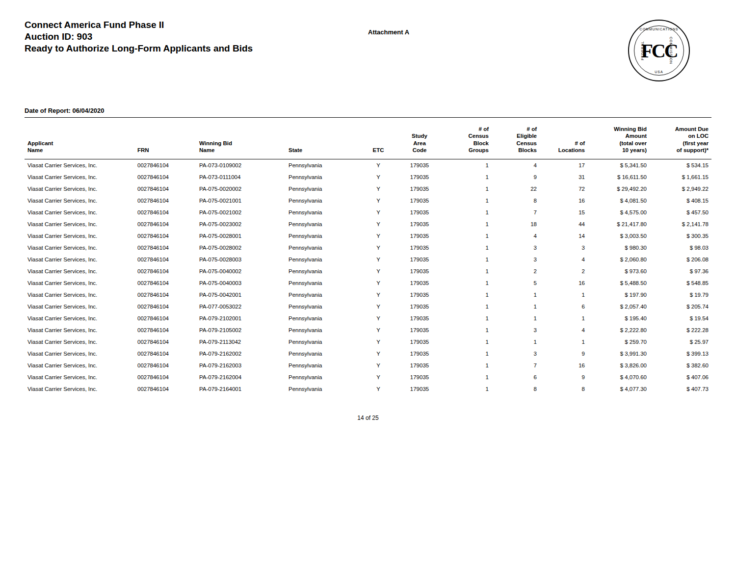Connect America Fund Phase II
Auction ID: 903
Ready to Authorize Long-Form Applicants and Bids
Attachment A
COMMUNICATIONS
USA
FEDERAL
COMMISSION
FCC
Date of Report: 06/04/2020
| Applicant Name | FRN | Winning Bid Name | State | ETC | Study Area Code | # of Census Block Groups | # of Eligible Census Blocks | # of Locations | Winning Bid Amount (total over 10 years) | Amount Due on LOC (first year of support)* |
| --- | --- | --- | --- | --- | --- | --- | --- | --- | --- | --- |
| Viasat Carrier Services, Inc. | 0027846104 | PA-073-0109002 | Pennsylvania | Y | 179035 | 1 | 4 | 17 | $ 5,341.50 | $ 534.15 |
| Viasat Carrier Services, Inc. | 0027846104 | PA-073-0111004 | Pennsylvania | Y | 179035 | 1 | 9 | 31 | $ 16,611.50 | $ 1,661.15 |
| Viasat Carrier Services, Inc. | 0027846104 | PA-075-0020002 | Pennsylvania | Y | 179035 | 1 | 22 | 72 | $ 29,492.20 | $ 2,949.22 |
| Viasat Carrier Services, Inc. | 0027846104 | PA-075-0021001 | Pennsylvania | Y | 179035 | 1 | 8 | 16 | $ 4,081.50 | $ 408.15 |
| Viasat Carrier Services, Inc. | 0027846104 | PA-075-0021002 | Pennsylvania | Y | 179035 | 1 | 7 | 15 | $ 4,575.00 | $ 457.50 |
| Viasat Carrier Services, Inc. | 0027846104 | PA-075-0023002 | Pennsylvania | Y | 179035 | 1 | 18 | 44 | $ 21,417.80 | $ 2,141.78 |
| Viasat Carrier Services, Inc. | 0027846104 | PA-075-0028001 | Pennsylvania | Y | 179035 | 1 | 4 | 14 | $ 3,003.50 | $ 300.35 |
| Viasat Carrier Services, Inc. | 0027846104 | PA-075-0028002 | Pennsylvania | Y | 179035 | 1 | 3 | 3 | $ 980.30 | $ 98.03 |
| Viasat Carrier Services, Inc. | 0027846104 | PA-075-0028003 | Pennsylvania | Y | 179035 | 1 | 3 | 4 | $ 2,060.80 | $ 206.08 |
| Viasat Carrier Services, Inc. | 0027846104 | PA-075-0040002 | Pennsylvania | Y | 179035 | 1 | 2 | 2 | $ 973.60 | $ 97.36 |
| Viasat Carrier Services, Inc. | 0027846104 | PA-075-0040003 | Pennsylvania | Y | 179035 | 1 | 5 | 16 | $ 5,488.50 | $ 548.85 |
| Viasat Carrier Services, Inc. | 0027846104 | PA-075-0042001 | Pennsylvania | Y | 179035 | 1 | 1 | 1 | $ 197.90 | $ 19.79 |
| Viasat Carrier Services, Inc. | 0027846104 | PA-077-0053022 | Pennsylvania | Y | 179035 | 1 | 1 | 6 | $ 2,057.40 | $ 205.74 |
| Viasat Carrier Services, Inc. | 0027846104 | PA-079-2102001 | Pennsylvania | Y | 179035 | 1 | 1 | 1 | $ 195.40 | $ 19.54 |
| Viasat Carrier Services, Inc. | 0027846104 | PA-079-2105002 | Pennsylvania | Y | 179035 | 1 | 3 | 4 | $ 2,222.80 | $ 222.28 |
| Viasat Carrier Services, Inc. | 0027846104 | PA-079-2113042 | Pennsylvania | Y | 179035 | 1 | 1 | 1 | $ 259.70 | $ 25.97 |
| Viasat Carrier Services, Inc. | 0027846104 | PA-079-2162002 | Pennsylvania | Y | 179035 | 1 | 3 | 9 | $ 3,991.30 | $ 399.13 |
| Viasat Carrier Services, Inc. | 0027846104 | PA-079-2162003 | Pennsylvania | Y | 179035 | 1 | 7 | 16 | $ 3,826.00 | $ 382.60 |
| Viasat Carrier Services, Inc. | 0027846104 | PA-079-2162004 | Pennsylvania | Y | 179035 | 1 | 6 | 9 | $ 4,070.60 | $ 407.06 |
| Viasat Carrier Services, Inc. | 0027846104 | PA-079-2164001 | Pennsylvania | Y | 179035 | 1 | 8 | 8 | $ 4,077.30 | $ 407.73 |
14 of 25